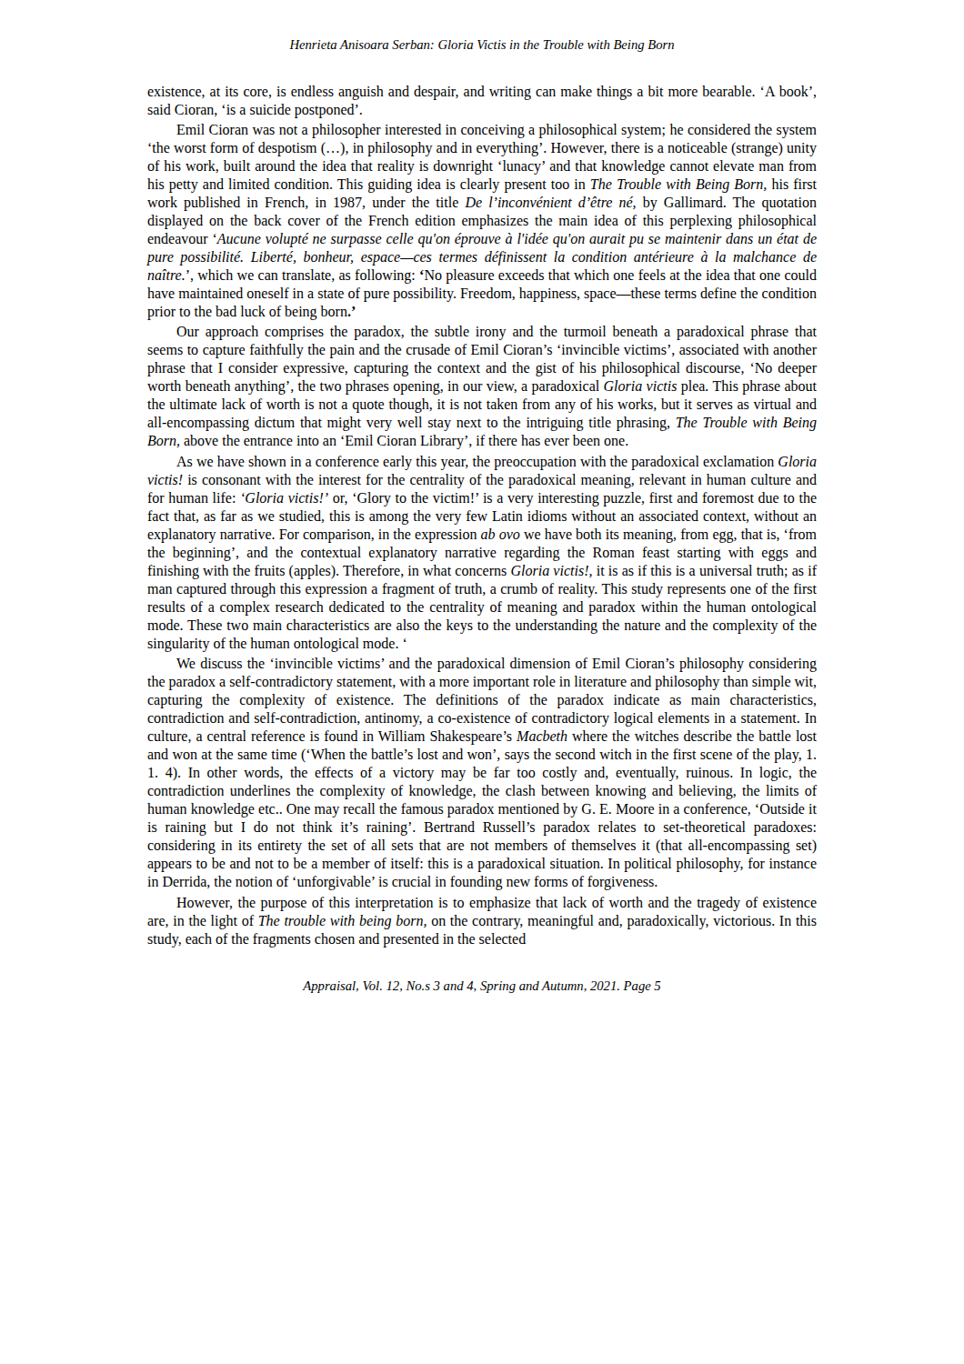Henrieta Anisoara Serban: Gloria Victis in the Trouble with Being Born
existence, at its core, is endless anguish and despair, and writing can make things a bit more bearable. ‘A book’, said Cioran, ‘is a suicide postponed’.
Emil Cioran was not a philosopher interested in conceiving a philosophical system; he considered the system ‘the worst form of despotism (…), in philosophy and in everything’. However, there is a noticeable (strange) unity of his work, built around the idea that reality is downright ‘lunacy’ and that knowledge cannot elevate man from his petty and limited condition. This guiding idea is clearly present too in The Trouble with Being Born, his first work published in French, in 1987, under the title De l’inconvénient d’être né, by Gallimard. The quotation displayed on the back cover of the French edition emphasizes the main idea of this perplexing philosophical endeavour ‘Aucune volupté ne surpasse celle qu'on éprouve à l'idée qu'on aurait pu se maintenir dans un état de pure possibilité. Liberté, bonheur, espace—ces termes définissent la condition antérieure à la malchance de naître.’, which we can translate, as following: ‘No pleasure exceeds that which one feels at the idea that one could have maintained oneself in a state of pure possibility. Freedom, happiness, space—these terms define the condition prior to the bad luck of being born.’
Our approach comprises the paradox, the subtle irony and the turmoil beneath a paradoxical phrase that seems to capture faithfully the pain and the crusade of Emil Cioran’s ‘invincible victims’, associated with another phrase that I consider expressive, capturing the context and the gist of his philosophical discourse, ‘No deeper worth beneath anything’, the two phrases opening, in our view, a paradoxical Gloria victis plea. This phrase about the ultimate lack of worth is not a quote though, it is not taken from any of his works, but it serves as virtual and all-encompassing dictum that might very well stay next to the intriguing title phrasing, The Trouble with Being Born, above the entrance into an ‘Emil Cioran Library’, if there has ever been one.
As we have shown in a conference early this year, the preoccupation with the paradoxical exclamation Gloria victis! is consonant with the interest for the centrality of the paradoxical meaning, relevant in human culture and for human life: ‘Gloria victis!’ or, ‘Glory to the victim!’ is a very interesting puzzle, first and foremost due to the fact that, as far as we studied, this is among the very few Latin idioms without an associated context, without an explanatory narrative. For comparison, in the expression ab ovo we have both its meaning, from egg, that is, ‘from the beginning’, and the contextual explanatory narrative regarding the Roman feast starting with eggs and finishing with the fruits (apples). Therefore, in what concerns Gloria victis!, it is as if this is a universal truth; as if man captured through this expression a fragment of truth, a crumb of reality. This study represents one of the first results of a complex research dedicated to the centrality of meaning and paradox within the human ontological mode. These two main characteristics are also the keys to the understanding the nature and the complexity of the singularity of the human ontological mode. ‘
We discuss the ‘invincible victims’ and the paradoxical dimension of Emil Cioran’s philosophy considering the paradox a self-contradictory statement, with a more important role in literature and philosophy than simple wit, capturing the complexity of existence. The definitions of the paradox indicate as main characteristics, contradiction and self-contradiction, antinomy, a co-existence of contradictory logical elements in a statement. In culture, a central reference is found in William Shakespeare’s Macbeth where the witches describe the battle lost and won at the same time (‘When the battle’s lost and won’, says the second witch in the first scene of the play, 1. 1. 4). In other words, the effects of a victory may be far too costly and, eventually, ruinous. In logic, the contradiction underlines the complexity of knowledge, the clash between knowing and believing, the limits of human knowledge etc.. One may recall the famous paradox mentioned by G. E. Moore in a conference, ‘Outside it is raining but I do not think it’s raining’. Bertrand Russell’s paradox relates to set-theoretical paradoxes: considering in its entirety the set of all sets that are not members of themselves it (that all-encompassing set) appears to be and not to be a member of itself: this is a paradoxical situation. In political philosophy, for instance in Derrida, the notion of ‘unforgivable’ is crucial in founding new forms of forgiveness.
However, the purpose of this interpretation is to emphasize that lack of worth and the tragedy of existence are, in the light of The trouble with being born, on the contrary, meaningful and, paradoxically, victorious. In this study, each of the fragments chosen and presented in the selected
Appraisal, Vol. 12, No.s 3 and 4, Spring and Autumn, 2021. Page 5